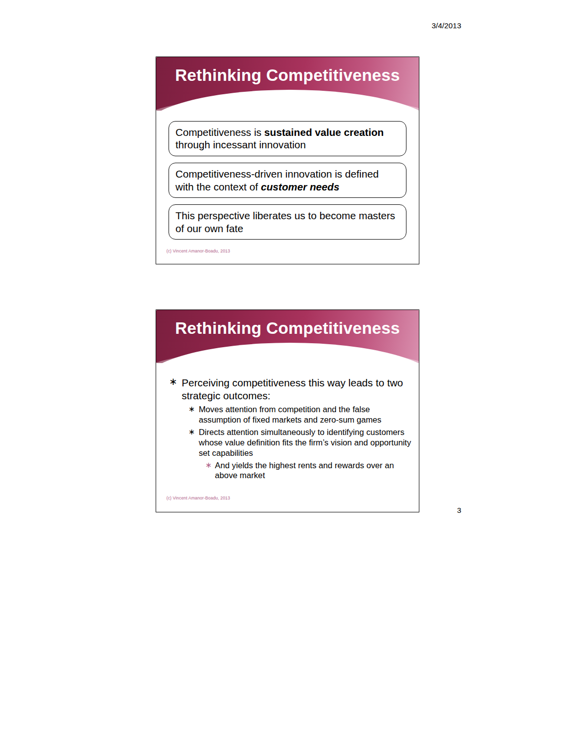3/4/2013
Rethinking Competitiveness
Competitiveness is sustained value creation through incessant innovation
Competitiveness-driven innovation is defined with the context of customer needs
This perspective liberates us to become masters of our own fate
(c) Vincent Amanor-Boadu, 2013
Rethinking Competitiveness
Perceiving competitiveness this way leads to two strategic outcomes:
Moves attention from competition and the false assumption of fixed markets and zero-sum games
Directs attention simultaneously to identifying customers whose value definition fits the firm’s vision and opportunity set capabilities
And yields the highest rents and rewards over an above market
(c) Vincent Amanor-Boadu, 2013
3